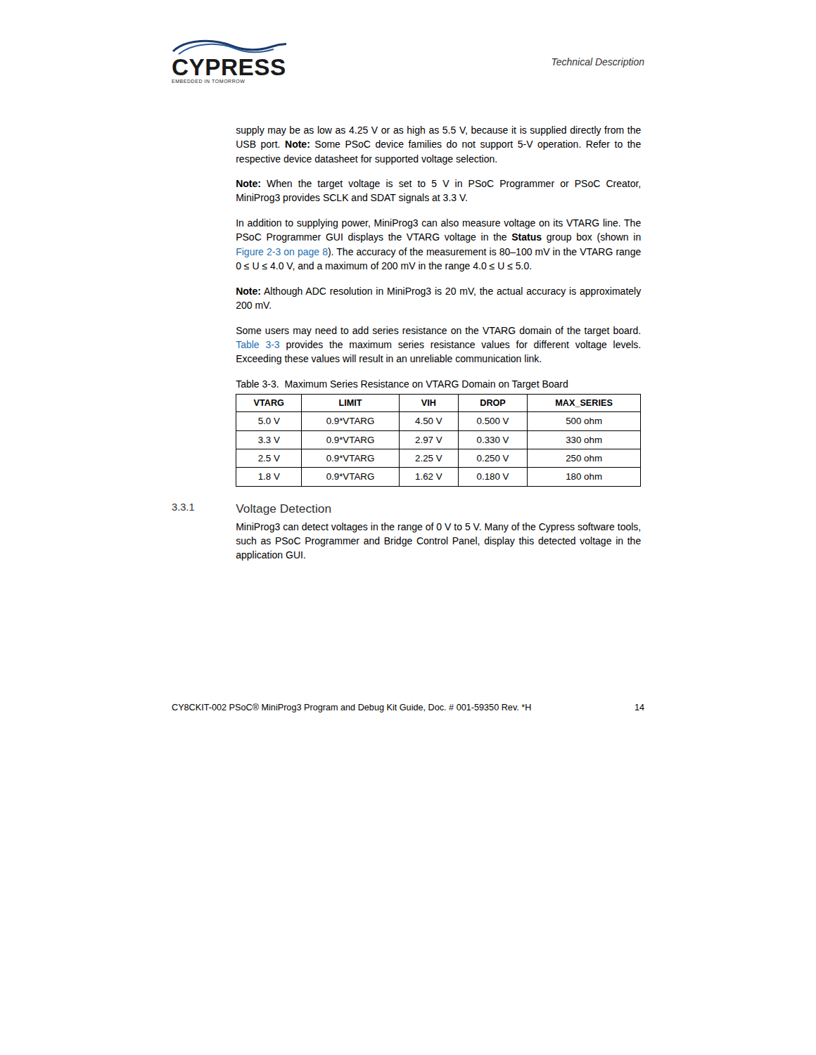CYPRESS EMBEDDED IN TOMORROW
Technical Description
supply may be as low as 4.25 V or as high as 5.5 V, because it is supplied directly from the USB port. Note: Some PSoC device families do not support 5-V operation. Refer to the respective device datasheet for supported voltage selection.
Note: When the target voltage is set to 5 V in PSoC Programmer or PSoC Creator, MiniProg3 provides SCLK and SDAT signals at 3.3 V.
In addition to supplying power, MiniProg3 can also measure voltage on its VTARG line. The PSoC Programmer GUI displays the VTARG voltage in the Status group box (shown in Figure 2-3 on page 8). The accuracy of the measurement is 80–100 mV in the VTARG range 0 ≤ U ≤ 4.0 V, and a maximum of 200 mV in the range 4.0 ≤ U ≤ 5.0.
Note: Although ADC resolution in MiniProg3 is 20 mV, the actual accuracy is approximately 200 mV.
Some users may need to add series resistance on the VTARG domain of the target board. Table 3-3 provides the maximum series resistance values for different voltage levels. Exceeding these values will result in an unreliable communication link.
Table 3-3. Maximum Series Resistance on VTARG Domain on Target Board
| VTARG | LIMIT | VIH | DROP | MAX_SERIES |
| --- | --- | --- | --- | --- |
| 5.0 V | 0.9*VTARG | 4.50 V | 0.500 V | 500 ohm |
| 3.3 V | 0.9*VTARG | 2.97 V | 0.330 V | 330 ohm |
| 2.5 V | 0.9*VTARG | 2.25 V | 0.250 V | 250 ohm |
| 1.8 V | 0.9*VTARG | 1.62 V | 0.180 V | 180 ohm |
3.3.1
Voltage Detection
MiniProg3 can detect voltages in the range of 0 V to 5 V. Many of the Cypress software tools, such as PSoC Programmer and Bridge Control Panel, display this detected voltage in the application GUI.
CY8CKIT-002 PSoC® MiniProg3 Program and Debug Kit Guide, Doc. # 001-59350 Rev. *H
14